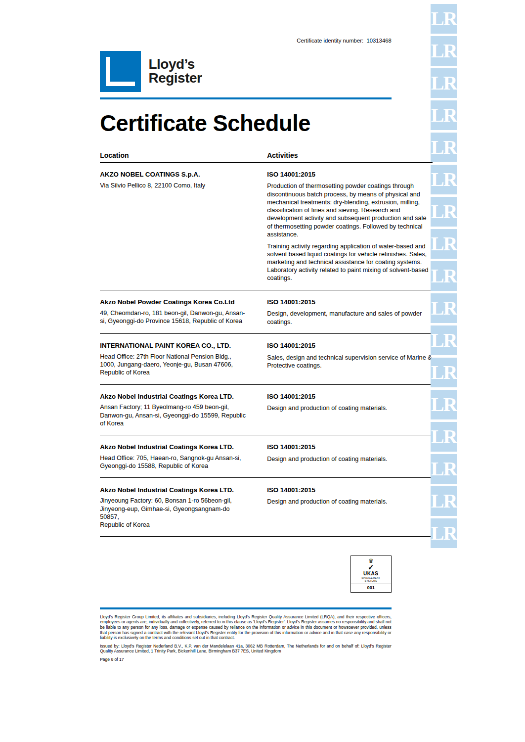Certificate identity number: 10313468
Lloyd’s Register
Certificate Schedule
| Location | Activities |
| --- | --- |
| AKZO NOBEL COATINGS S.p.A. Via Silvio Pellico 8, 22100 Como, Italy | ISO 14001:2015 Production of thermosetting powder coatings through discontinuous batch process, by means of physical and mechanical treatments: dry-blending, extrusion, milling, classification of fines and sieving. Research and development activity and subsequent production and sale of thermosetting powder coatings. Followed by technical assistance. Training activity regarding application of water-based and solvent based liquid coatings for vehicle refinishes. Sales, marketing and technical assistance for coating systems. Laboratory activity related to paint mixing of solvent-based coatings. |
| Akzo Nobel Powder Coatings Korea Co.Ltd 49, Cheomdan-ro, 181 beon-gil, Danwon-gu, Ansan-si, Gyeonggi-do Province 15618, Republic of Korea | ISO 14001:2015 Design, development, manufacture and sales of powder coatings. |
| INTERNATIONAL PAINT KOREA CO., LTD. Head Office: 27th Floor National Pension Bldg., 1000, Jungang-daero, Yeonje-gu, Busan 47606, Republic of Korea | ISO 14001:2015 Sales, design and technical supervision service of Marine & Protective coatings. |
| Akzo Nobel Industrial Coatings Korea LTD. Ansan Factory; 11 Byeolmang-ro 459 beon-gil, Danwon-gu, Ansan-si, Gyeonggi-do 15599, Republic of Korea | ISO 14001:2015 Design and production of coating materials. |
| Akzo Nobel Industrial Coatings Korea LTD. Head Office: 705, Haean-ro, Sangnok-gu Ansan-si, Gyeonggi-do 15588, Republic of Korea | ISO 14001:2015 Design and production of coating materials. |
| Akzo Nobel Industrial Coatings Korea LTD. Jinyeoung Factory: 60, Bonsan 1-ro 56beon-gil, Jinyeong-eup, Gimhae-si, Gyeongsangnam-do 50857, Republic of Korea | ISO 14001:2015 Design and production of coating materials. |
♛
✓
UKAS
MANAGEMENT
SYSTEMS
001
Lloyd's Register Group Limited, its affiliates and subsidiaries, including Lloyd's Register Quality Assurance Limited (LRQA), and their respective officers, employees or agents are, individually and collectively, referred to in this clause as 'Lloyd's Register'. Lloyd's Register assumes no responsibility and shall not be liable to any person for any loss, damage or expense caused by reliance on the information or advice in this document or howsoever provided, unless that person has signed a contract with the relevant Lloyd's Register entity for the provision of this information or advice and in that case any responsibility or liability is exclusively on the terms and conditions set out in that contract.
Issued by: Lloyd's Register Nederland B.V., K.P. van der Mandelelaan 41a, 3062 MB Rotterdam, The Netherlands for and on behalf of: Lloyd's Register Quality Assurance Limited, 1 Trinity Park, Bickenhill Lane, Birmingham B37 7ES, United Kingdom
Page 8 of 17